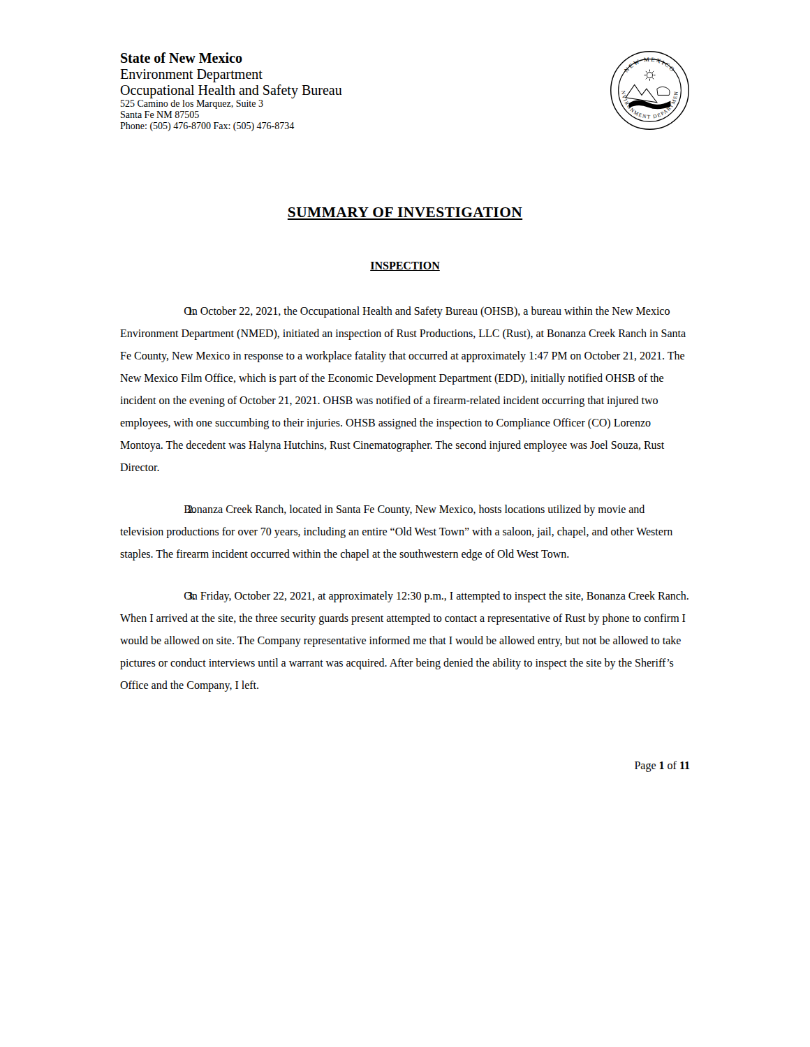State of New Mexico
Environment Department
Occupational Health and Safety Bureau
525 Camino de los Marquez, Suite 3
Santa Fe NM 87505
Phone: (505) 476-8700 Fax: (505) 476-8734
NEW MEXICO ENVIRONMENT DEPARTMENT
SUMMARY OF INVESTIGATION
INSPECTION
1. On October 22, 2021, the Occupational Health and Safety Bureau (OHSB), a bureau within the New Mexico Environment Department (NMED), initiated an inspection of Rust Productions, LLC (Rust), at Bonanza Creek Ranch in Santa Fe County, New Mexico in response to a workplace fatality that occurred at approximately 1:47 PM on October 21, 2021. The New Mexico Film Office, which is part of the Economic Development Department (EDD), initially notified OHSB of the incident on the evening of October 21, 2021. OHSB was notified of a firearm-related incident occurring that injured two employees, with one succumbing to their injuries. OHSB assigned the inspection to Compliance Officer (CO) Lorenzo Montoya. The decedent was Halyna Hutchins, Rust Cinematographer. The second injured employee was Joel Souza, Rust Director.
2. Bonanza Creek Ranch, located in Santa Fe County, New Mexico, hosts locations utilized by movie and television productions for over 70 years, including an entire “Old West Town” with a saloon, jail, chapel, and other Western staples. The firearm incident occurred within the chapel at the southwestern edge of Old West Town.
3. On Friday, October 22, 2021, at approximately 12:30 p.m., I attempted to inspect the site, Bonanza Creek Ranch. When I arrived at the site, the three security guards present attempted to contact a representative of Rust by phone to confirm I would be allowed on site. The Company representative informed me that I would be allowed entry, but not be allowed to take pictures or conduct interviews until a warrant was acquired. After being denied the ability to inspect the site by the Sheriff’s Office and the Company, I left.
Page 1 of 11